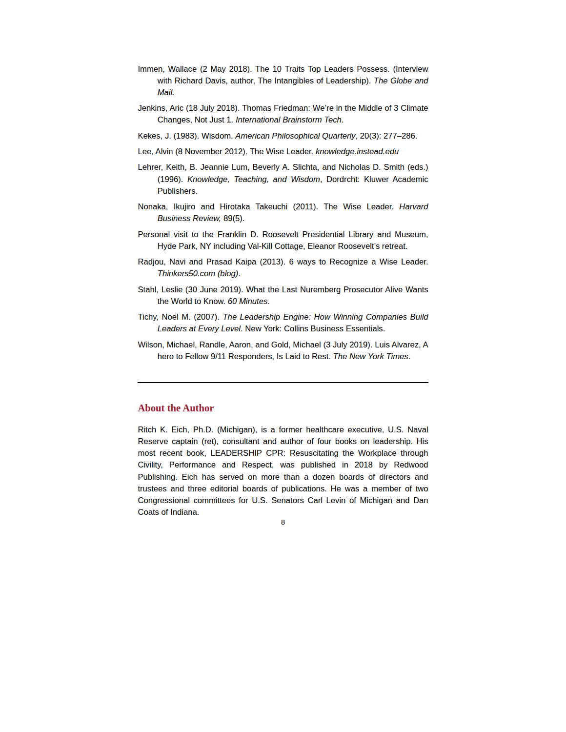Immen, Wallace (2 May 2018). The 10 Traits Top Leaders Possess. (Interview with Richard Davis, author, The Intangibles of Leadership). The Globe and Mail.
Jenkins, Aric (18 July 2018). Thomas Friedman: We’re in the Middle of 3 Climate Changes, Not Just 1. International Brainstorm Tech.
Kekes, J. (1983). Wisdom. American Philosophical Quarterly, 20(3): 277–286.
Lee, Alvin (8 November 2012). The Wise Leader. knowledge.instead.edu
Lehrer, Keith, B. Jeannie Lum, Beverly A. Slichta, and Nicholas D. Smith (eds.) (1996). Knowledge, Teaching, and Wisdom, Dordrcht: Kluwer Academic Publishers.
Nonaka, Ikujiro and Hirotaka Takeuchi (2011). The Wise Leader. Harvard Business Review, 89(5).
Personal visit to the Franklin D. Roosevelt Presidential Library and Museum, Hyde Park, NY including Val-Kill Cottage, Eleanor Roosevelt’s retreat.
Radjou, Navi and Prasad Kaipa (2013). 6 ways to Recognize a Wise Leader. Thinkers50.com (blog).
Stahl, Leslie (30 June 2019). What the Last Nuremberg Prosecutor Alive Wants the World to Know. 60 Minutes.
Tichy, Noel M. (2007). The Leadership Engine: How Winning Companies Build Leaders at Every Level. New York: Collins Business Essentials.
Wilson, Michael, Randle, Aaron, and Gold, Michael (3 July 2019). Luis Alvarez, A hero to Fellow 9/11 Responders, Is Laid to Rest. The New York Times.
About the Author
Ritch K. Eich, Ph.D. (Michigan), is a former healthcare executive, U.S. Naval Reserve captain (ret), consultant and author of four books on leadership. His most recent book, LEADERSHIP CPR: Resuscitating the Workplace through Civility, Performance and Respect, was published in 2018 by Redwood Publishing. Eich has served on more than a dozen boards of directors and trustees and three editorial boards of publications. He was a member of two Congressional committees for U.S. Senators Carl Levin of Michigan and Dan Coats of Indiana.
8